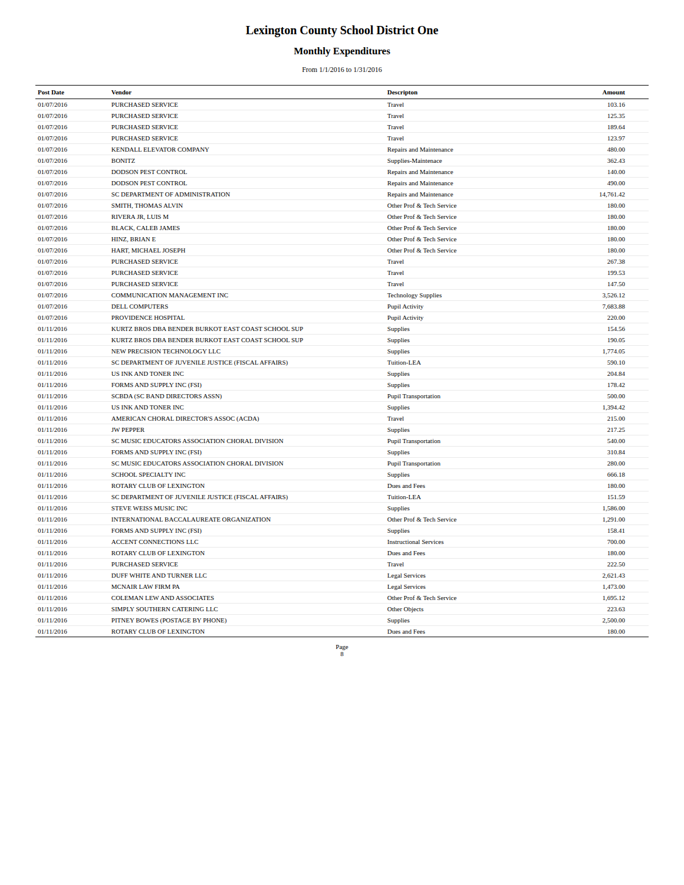Lexington County School District One
Monthly Expenditures
From 1/1/2016 to 1/31/2016
| Post Date | Vendor | Descripton | Amount |
| --- | --- | --- | --- |
| 01/07/2016 | PURCHASED SERVICE | Travel | 103.16 |
| 01/07/2016 | PURCHASED SERVICE | Travel | 125.35 |
| 01/07/2016 | PURCHASED SERVICE | Travel | 189.64 |
| 01/07/2016 | PURCHASED SERVICE | Travel | 123.97 |
| 01/07/2016 | KENDALL ELEVATOR COMPANY | Repairs and Maintenance | 480.00 |
| 01/07/2016 | BONITZ | Supplies-Maintenace | 362.43 |
| 01/07/2016 | DODSON PEST CONTROL | Repairs and Maintenance | 140.00 |
| 01/07/2016 | DODSON PEST CONTROL | Repairs and Maintenance | 490.00 |
| 01/07/2016 | SC DEPARTMENT OF ADMINISTRATION | Repairs and Maintenance | 14,761.42 |
| 01/07/2016 | SMITH, THOMAS ALVIN | Other Prof & Tech Service | 180.00 |
| 01/07/2016 | RIVERA JR, LUIS M | Other Prof & Tech Service | 180.00 |
| 01/07/2016 | BLACK, CALEB JAMES | Other Prof & Tech Service | 180.00 |
| 01/07/2016 | HINZ, BRIAN E | Other Prof & Tech Service | 180.00 |
| 01/07/2016 | HART, MICHAEL JOSEPH | Other Prof & Tech Service | 180.00 |
| 01/07/2016 | PURCHASED SERVICE | Travel | 267.38 |
| 01/07/2016 | PURCHASED SERVICE | Travel | 199.53 |
| 01/07/2016 | PURCHASED SERVICE | Travel | 147.50 |
| 01/07/2016 | COMMUNICATION MANAGEMENT INC | Technology Supplies | 3,526.12 |
| 01/07/2016 | DELL COMPUTERS | Pupil Activity | 7,683.88 |
| 01/07/2016 | PROVIDENCE HOSPITAL | Pupil Activity | 220.00 |
| 01/11/2016 | KURTZ BROS DBA BENDER BURKOT EAST COAST SCHOOL SUP | Supplies | 154.56 |
| 01/11/2016 | KURTZ BROS DBA BENDER BURKOT EAST COAST SCHOOL SUP | Supplies | 190.05 |
| 01/11/2016 | NEW PRECISION TECHNOLOGY LLC | Supplies | 1,774.05 |
| 01/11/2016 | SC DEPARTMENT OF JUVENILE JUSTICE (FISCAL AFFAIRS) | Tuition-LEA | 590.10 |
| 01/11/2016 | US INK AND TONER INC | Supplies | 204.84 |
| 01/11/2016 | FORMS AND SUPPLY INC (FSI) | Supplies | 178.42 |
| 01/11/2016 | SCBDA (SC BAND DIRECTORS ASSN) | Pupil Transportation | 500.00 |
| 01/11/2016 | US INK AND TONER INC | Supplies | 1,394.42 |
| 01/11/2016 | AMERICAN CHORAL DIRECTOR'S ASSOC (ACDA) | Travel | 215.00 |
| 01/11/2016 | JW PEPPER | Supplies | 217.25 |
| 01/11/2016 | SC MUSIC EDUCATORS ASSOCIATION CHORAL DIVISION | Pupil Transportation | 540.00 |
| 01/11/2016 | FORMS AND SUPPLY INC (FSI) | Supplies | 310.84 |
| 01/11/2016 | SC MUSIC EDUCATORS ASSOCIATION CHORAL DIVISION | Pupil Transportation | 280.00 |
| 01/11/2016 | SCHOOL SPECIALTY INC | Supplies | 666.18 |
| 01/11/2016 | ROTARY CLUB OF LEXINGTON | Dues and Fees | 180.00 |
| 01/11/2016 | SC DEPARTMENT OF JUVENILE JUSTICE (FISCAL AFFAIRS) | Tuition-LEA | 151.59 |
| 01/11/2016 | STEVE WEISS MUSIC INC | Supplies | 1,586.00 |
| 01/11/2016 | INTERNATIONAL BACCALAUREATE ORGANIZATION | Other Prof & Tech Service | 1,291.00 |
| 01/11/2016 | FORMS AND SUPPLY INC (FSI) | Supplies | 158.41 |
| 01/11/2016 | ACCENT CONNECTIONS LLC | Instructional Services | 700.00 |
| 01/11/2016 | ROTARY CLUB OF LEXINGTON | Dues and Fees | 180.00 |
| 01/11/2016 | PURCHASED SERVICE | Travel | 222.50 |
| 01/11/2016 | DUFF WHITE AND TURNER LLC | Legal Services | 2,621.43 |
| 01/11/2016 | MCNAIR LAW FIRM PA | Legal Services | 1,473.00 |
| 01/11/2016 | COLEMAN LEW AND ASSOCIATES | Other Prof & Tech Service | 1,695.12 |
| 01/11/2016 | SIMPLY SOUTHERN CATERING LLC | Other Objects | 223.63 |
| 01/11/2016 | PITNEY BOWES (POSTAGE BY PHONE) | Supplies | 2,500.00 |
| 01/11/2016 | ROTARY CLUB OF LEXINGTON | Dues and Fees | 180.00 |
Page
8